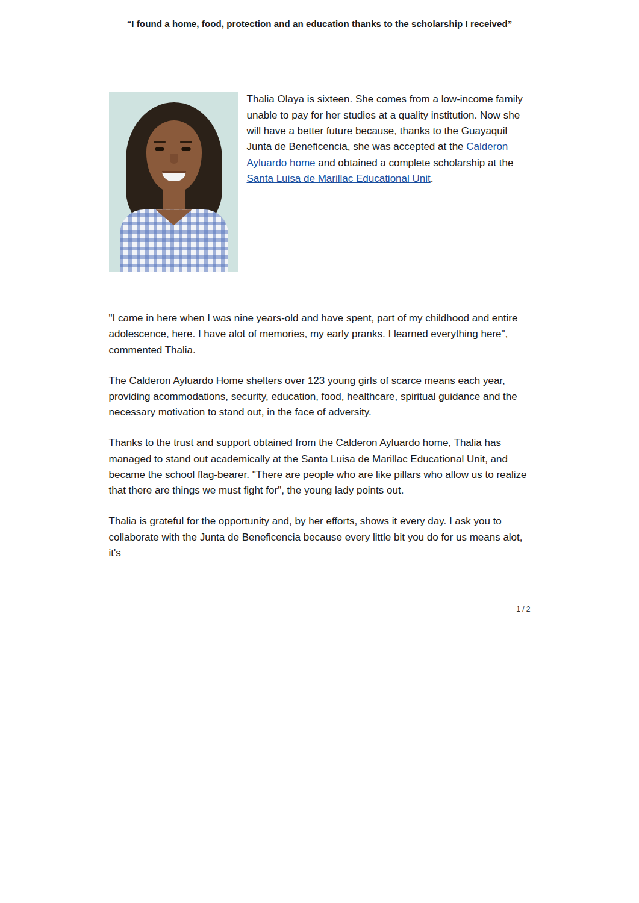“I found a home, food, protection and an education thanks to the scholarship I received”
Thalia Olaya is sixteen. She comes from a low-income family unable to pay for her studies at a quality institution. Now she will have a better future because, thanks to the Guayaquil Junta de Beneficencia, she was accepted at the Calderon Ayluardo home and obtained a complete scholarship at the Santa Luisa de Marillac Educational Unit.
"I came in here when I was nine years-old and have spent, part of my childhood and entire adolescence, here. I have alot of memories, my early pranks. I learned everything here", commented Thalia.
The Calderon Ayluardo Home shelters over 123 young girls of scarce means each year, providing acommodations, security, education, food, healthcare, spiritual guidance and the necessary motivation to stand out, in the face of adversity.
Thanks to the trust and support obtained from the Calderon Ayluardo home, Thalia has managed to stand out academically at the Santa Luisa de Marillac Educational Unit, and became the school flag-bearer. "There are people who are like pillars who allow us to realize that there are things we must fight for", the young lady points out.
Thalia is grateful for the opportunity and, by her efforts, shows it every day. I ask you to collaborate with the Junta de Beneficencia because every little bit you do for us means alot, it's
1 / 2